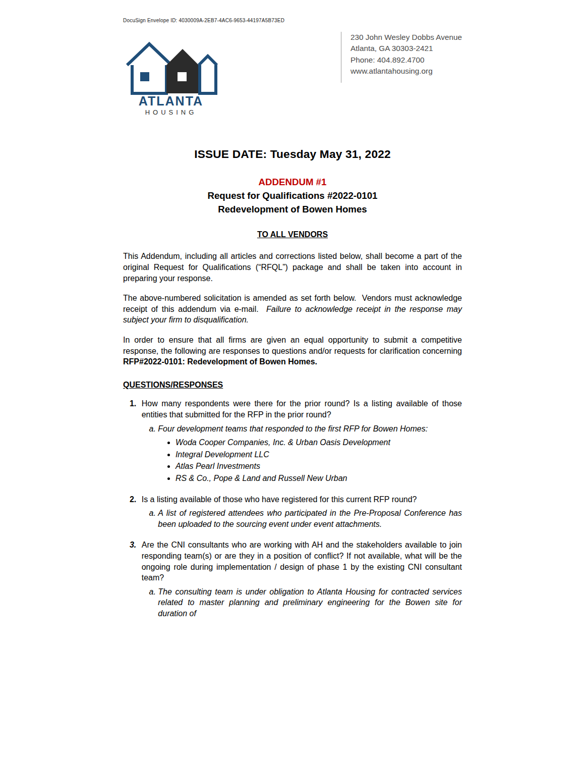DocuSign Envelope ID: 4030009A-2EB7-4AC6-9653-44197A5B73ED
ATLANTA HOUSING
230 John Wesley Dobbs Avenue
Atlanta, GA 30303-2421
Phone: 404.892.4700
www.atlantahousing.org
ISSUE DATE: Tuesday May 31, 2022
ADDENDUM #1
Request for Qualifications #2022-0101
Redevelopment of Bowen Homes
TO ALL VENDORS
This Addendum, including all articles and corrections listed below, shall become a part of the original Request for Qualifications (“RFQL”) package and shall be taken into account in preparing your response.
The above-numbered solicitation is amended as set forth below. Vendors must acknowledge receipt of this addendum via e-mail. Failure to acknowledge receipt in the response may subject your firm to disqualification.
In order to ensure that all firms are given an equal opportunity to submit a competitive response, the following are responses to questions and/or requests for clarification concerning RFP#2022-0101: Redevelopment of Bowen Homes.
QUESTIONS/RESPONSES
How many respondents were there for the prior round? Is a listing available of those entities that submitted for the RFP in the prior round?
Four development teams that responded to the first RFP for Bowen Homes:
Woda Cooper Companies, Inc. & Urban Oasis Development
Integral Development LLC
Atlas Pearl Investments
RS & Co., Pope & Land and Russell New Urban
Is a listing available of those who have registered for this current RFP round?
A list of registered attendees who participated in the Pre-Proposal Conference has been uploaded to the sourcing event under event attachments.
Are the CNI consultants who are working with AH and the stakeholders available to join responding team(s) or are they in a position of conflict? If not available, what will be the ongoing role during implementation / design of phase 1 by the existing CNI consultant team?
The consulting team is under obligation to Atlanta Housing for contracted services related to master planning and preliminary engineering for the Bowen site for duration of